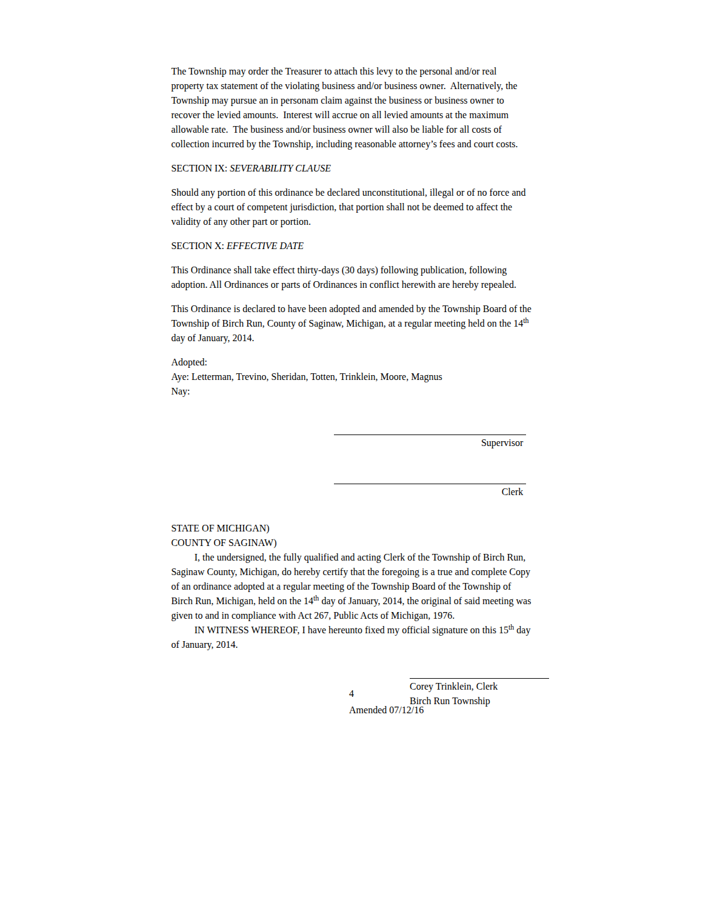The Township may order the Treasurer to attach this levy to the personal and/or real property tax statement of the violating business and/or business owner. Alternatively, the Township may pursue an in personam claim against the business or business owner to recover the levied amounts. Interest will accrue on all levied amounts at the maximum allowable rate. The business and/or business owner will also be liable for all costs of collection incurred by the Township, including reasonable attorney’s fees and court costs.
SECTION IX: SEVERABILITY CLAUSE
Should any portion of this ordinance be declared unconstitutional, illegal or of no force and effect by a court of competent jurisdiction, that portion shall not be deemed to affect the validity of any other part or portion.
SECTION X: EFFECTIVE DATE
This Ordinance shall take effect thirty-days (30 days) following publication, following adoption. All Ordinances or parts of Ordinances in conflict herewith are hereby repealed.
This Ordinance is declared to have been adopted and amended by the Township Board of the Township of Birch Run, County of Saginaw, Michigan, at a regular meeting held on the 14th day of January, 2014.
Adopted:
Aye: Letterman, Trevino, Sheridan, Totten, Trinklein, Moore, Magnus
Nay:
Supervisor
Clerk
STATE OF MICHIGAN)
COUNTY OF SAGINAW)
I, the undersigned, the fully qualified and acting Clerk of the Township of Birch Run, Saginaw County, Michigan, do hereby certify that the foregoing is a true and complete Copy of an ordinance adopted at a regular meeting of the Township Board of the Township of Birch Run, Michigan, held on the 14th day of January, 2014, the original of said meeting was given to and in compliance with Act 267, Public Acts of Michigan, 1976.
IN WITNESS WHEREOF, I have hereunto fixed my official signature on this 15th day of January, 2014.
Corey Trinklein, Clerk
Birch Run Township
4
Amended 07/12/16